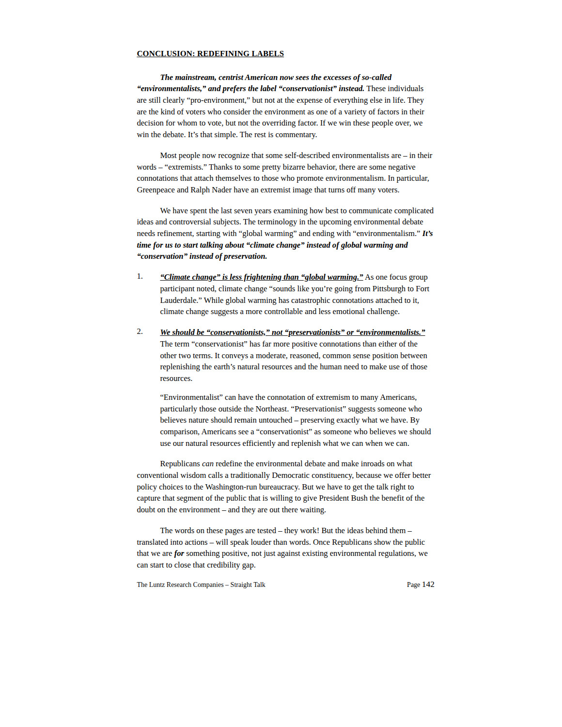CONCLUSION: REDEFINING LABELS
The mainstream, centrist American now sees the excesses of so-called “environmentalists,” and prefers the label “conservationist” instead. These individuals are still clearly “pro-environment,” but not at the expense of everything else in life. They are the kind of voters who consider the environment as one of a variety of factors in their decision for whom to vote, but not the overriding factor. If we win these people over, we win the debate. It’s that simple. The rest is commentary.
Most people now recognize that some self-described environmentalists are – in their words – “extremists.” Thanks to some pretty bizarre behavior, there are some negative connotations that attach themselves to those who promote environmentalism. In particular, Greenpeace and Ralph Nader have an extremist image that turns off many voters.
We have spent the last seven years examining how best to communicate complicated ideas and controversial subjects. The terminology in the upcoming environmental debate needs refinement, starting with “global warming” and ending with “environmentalism.” It’s time for us to start talking about “climate change” instead of global warming and “conservation” instead of preservation.
“Climate change” is less frightening than “global warming.” As one focus group participant noted, climate change “sounds like you’re going from Pittsburgh to Fort Lauderdale.” While global warming has catastrophic connotations attached to it, climate change suggests a more controllable and less emotional challenge.
We should be “conservationists,” not “preservationists” or “environmentalists.” The term “conservationist” has far more positive connotations than either of the other two terms. It conveys a moderate, reasoned, common sense position between replenishing the earth’s natural resources and the human need to make use of those resources.
“Environmentalist” can have the connotation of extremism to many Americans, particularly those outside the Northeast. “Preservationist” suggests someone who believes nature should remain untouched – preserving exactly what we have. By comparison, Americans see a “conservationist” as someone who believes we should use our natural resources efficiently and replenish what we can when we can.
Republicans can redefine the environmental debate and make inroads on what conventional wisdom calls a traditionally Democratic constituency, because we offer better policy choices to the Washington-run bureaucracy. But we have to get the talk right to capture that segment of the public that is willing to give President Bush the benefit of the doubt on the environment – and they are out there waiting.
The words on these pages are tested – they work! But the ideas behind them – translated into actions – will speak louder than words. Once Republicans show the public that we are for something positive, not just against existing environmental regulations, we can start to close that credibility gap.
The Luntz Research Companies – Straight Talk Page 142